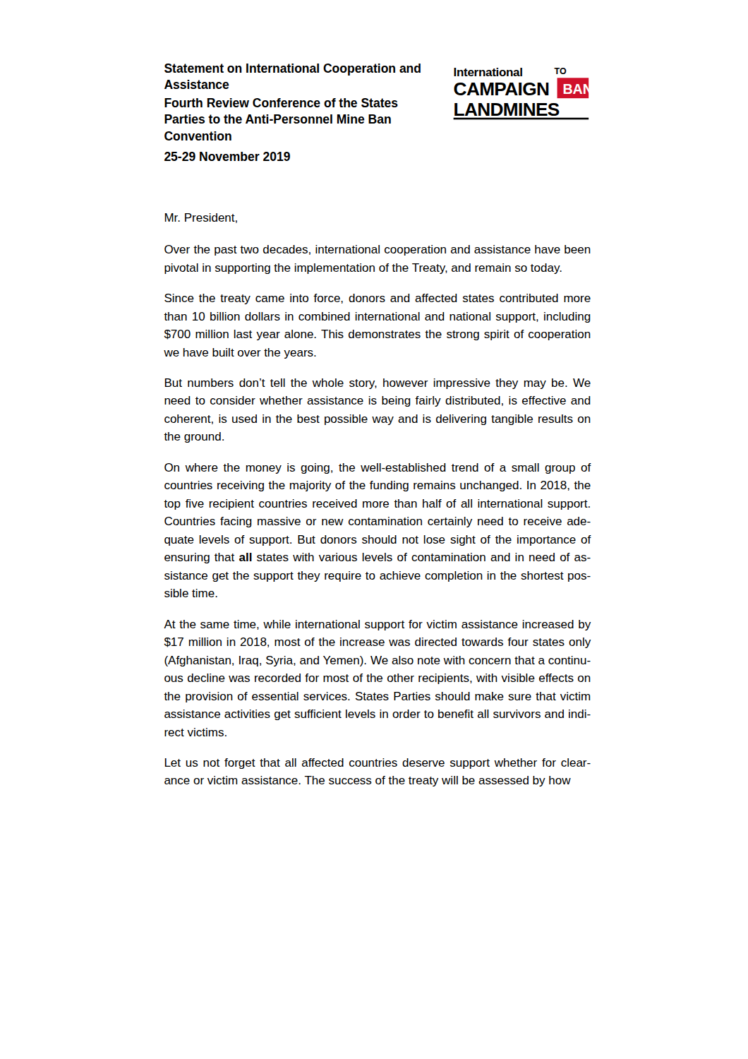Statement on International Cooperation and Assistance
Fourth Review Conference of the States Parties to the Anti-Personnel Mine Ban Convention
25-29 November 2019
top line: International TO International TO CAMPAIGN BAN LANDMINES
Mr. President,
Over the past two decades, international cooperation and assistance have been pivotal in supporting the implementation of the Treaty, and remain so today.
Since the treaty came into force, donors and affected states contributed more than 10 billion dollars in combined international and national support, including $700 million last year alone. This demonstrates the strong spirit of cooperation we have built over the years.
But numbers don’t tell the whole story, however impressive they may be. We need to consider whether assistance is being fairly distributed, is effective and coherent, is used in the best possible way and is delivering tangible results on the ground.
On where the money is going, the well-established trend of a small group of countries receiving the majority of the funding remains unchanged. In 2018, the top five recipient countries received more than half of all international support. Countries facing massive or new contamination certainly need to receive adequate levels of support. But donors should not lose sight of the importance of ensuring that all states with various levels of contamination and in need of assistance get the support they require to achieve completion in the shortest possible time.
At the same time, while international support for victim assistance increased by $17 million in 2018, most of the increase was directed towards four states only (Afghanistan, Iraq, Syria, and Yemen). We also note with concern that a continuous decline was recorded for most of the other recipients, with visible effects on the provision of essential services. States Parties should make sure that victim assistance activities get sufficient levels in order to benefit all survivors and indirect victims.
Let us not forget that all affected countries deserve support whether for clearance or victim assistance. The success of the treaty will be assessed by how